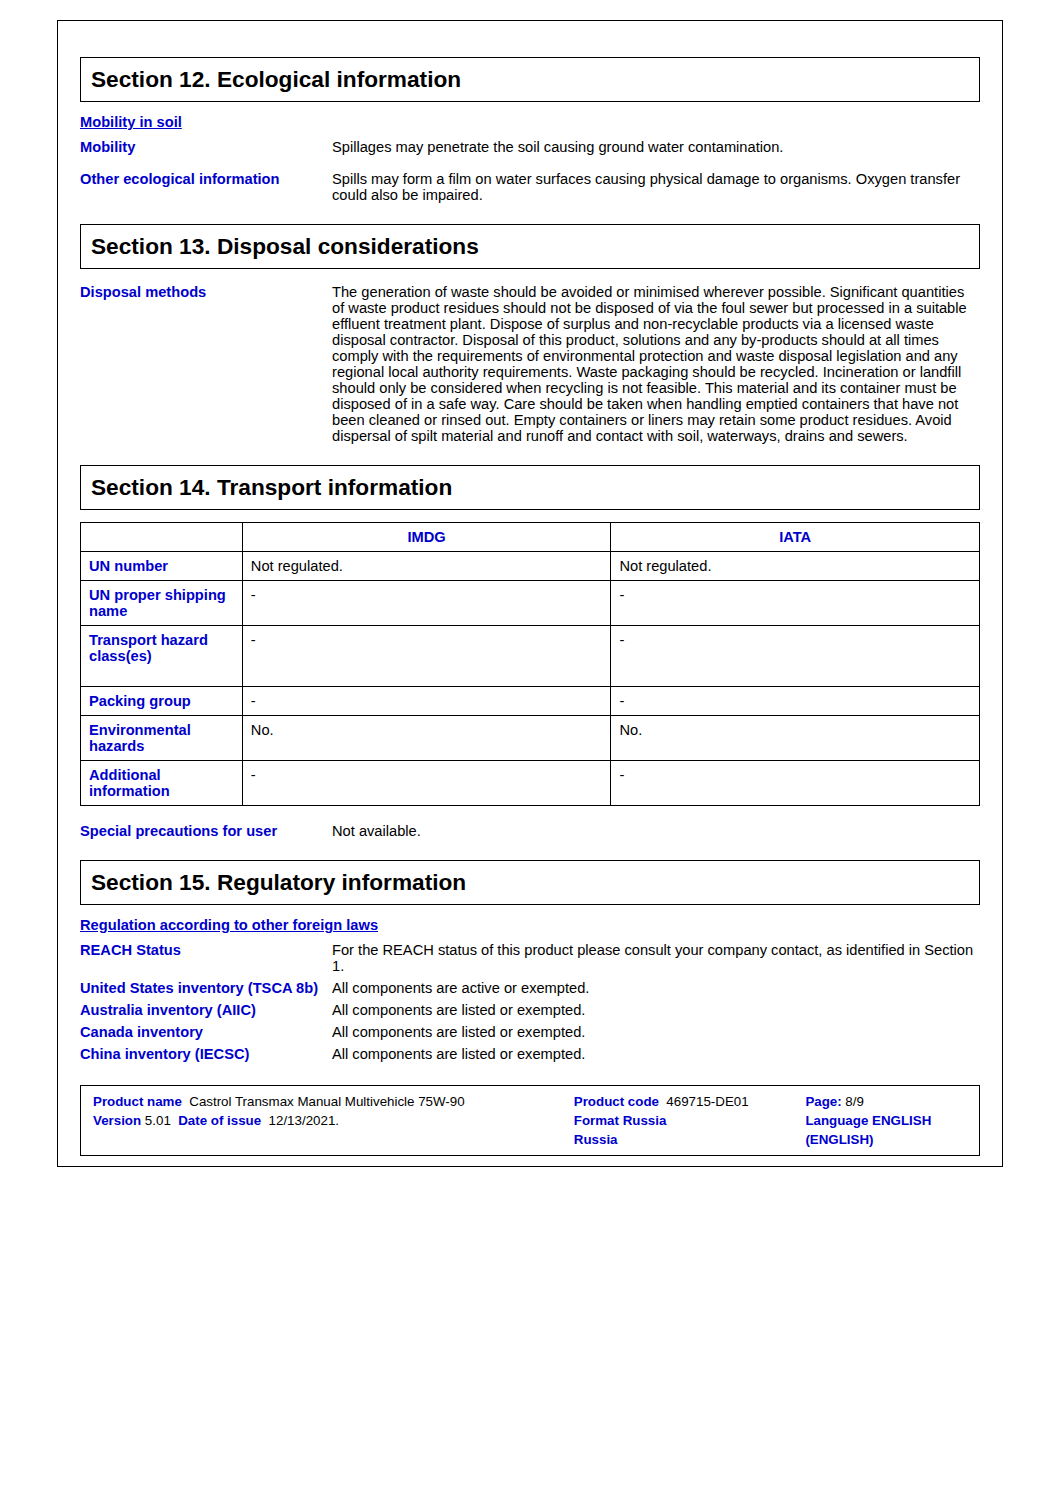Section 12. Ecological information
Mobility in soil
| Mobility | Spillages may penetrate the soil causing ground water contamination. |
| Other ecological information | Spills may form a film on water surfaces causing physical damage to organisms. Oxygen transfer could also be impaired. |
Section 13. Disposal considerations
| Disposal methods | The generation of waste should be avoided or minimised wherever possible. Significant quantities of waste product residues should not be disposed of via the foul sewer but processed in a suitable effluent treatment plant. Dispose of surplus and non-recyclable products via a licensed waste disposal contractor. Disposal of this product, solutions and any by-products should at all times comply with the requirements of environmental protection and waste disposal legislation and any regional local authority requirements. Waste packaging should be recycled. Incineration or landfill should only be considered when recycling is not feasible. This material and its container must be disposed of in a safe way. Care should be taken when handling emptied containers that have not been cleaned or rinsed out. Empty containers or liners may retain some product residues. Avoid dispersal of spilt material and runoff and contact with soil, waterways, drains and sewers. |
Section 14. Transport information
| | IMDG | IATA |
| --- | --- | --- |
| UN number | Not regulated. | Not regulated. |
| UN proper shipping name | - | - |
| Transport hazard class(es) | - | - |
| Packing group | - | - |
| Environmental hazards | No. | No. |
| Additional information | - | - |
| Special precautions for user | Not available. |
Section 15. Regulatory information
Regulation according to other foreign laws
| REACH Status | For the REACH status of this product please consult your company contact, as identified in Section 1. |
| United States inventory (TSCA 8b) | All components are active or exempted. |
| Australia inventory (AIIC) | All components are listed or exempted. |
| Canada inventory | All components are listed or exempted. |
| China inventory (IECSC) | All components are listed or exempted. |
| Product name Castrol Transmax Manual Multivehicle 75W-90 | Product code 469715-DE01 | Page: 8/9 |
| Version 5.01 Date of issue 12/13/2021. | Format Russia | Language ENGLISH |
| | Russia | (ENGLISH) |